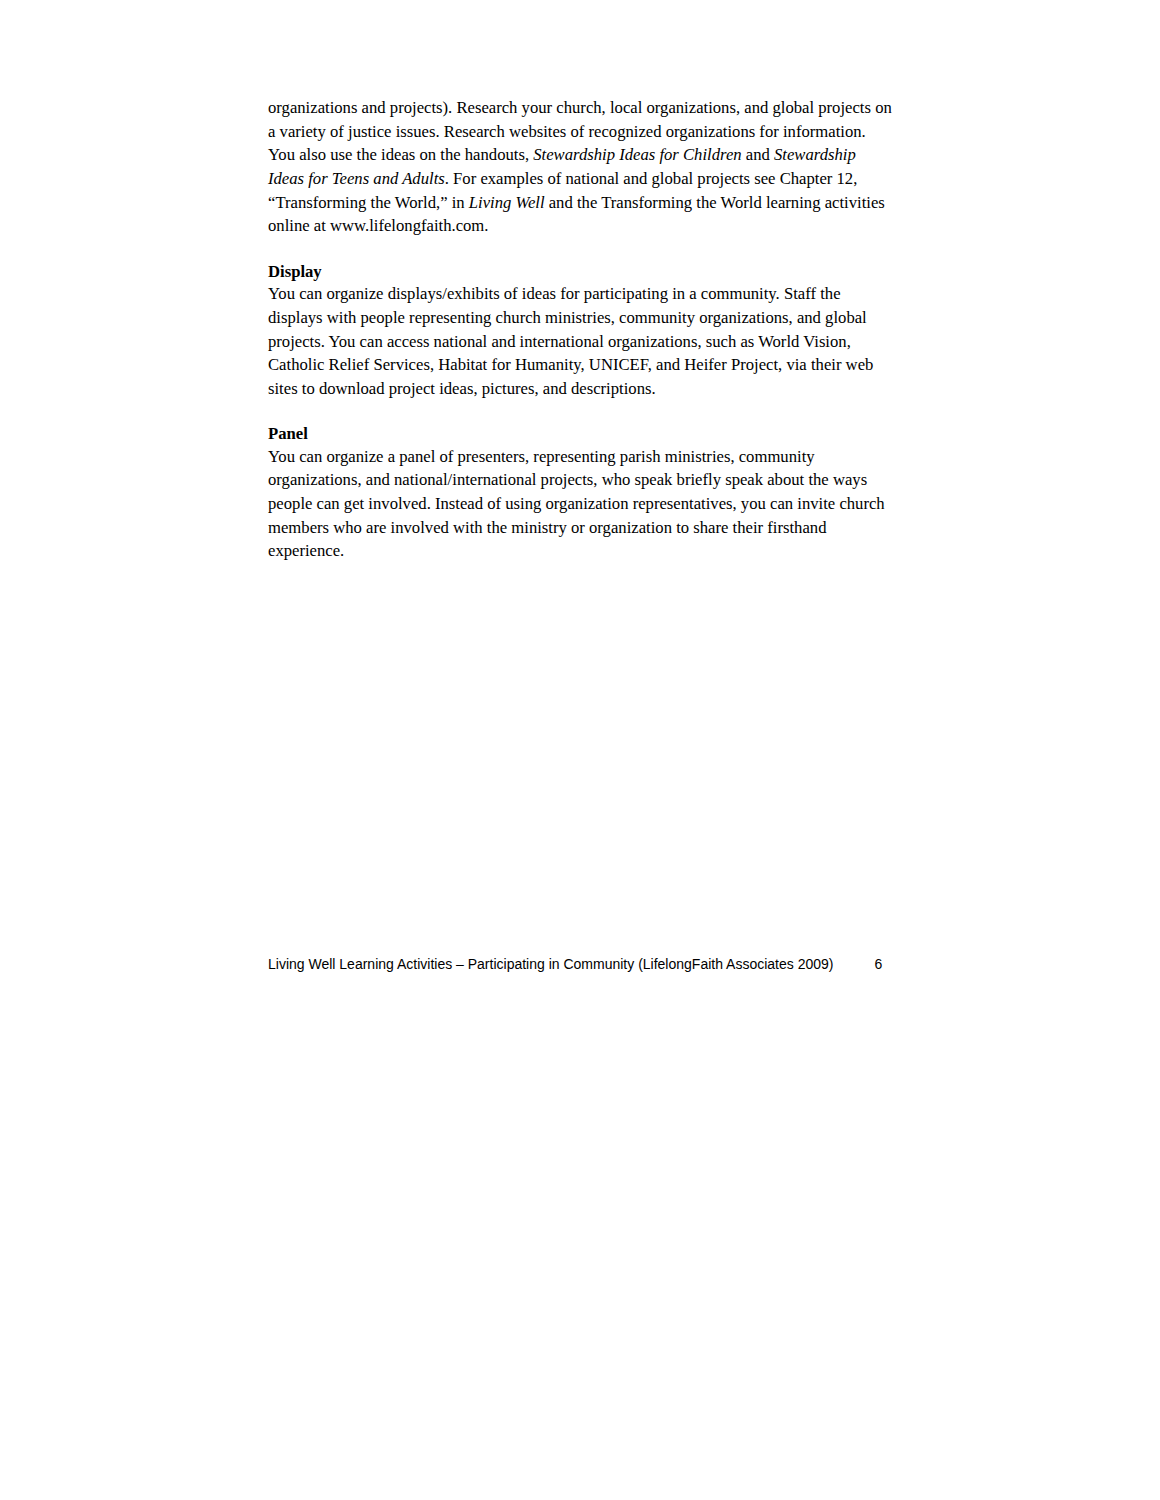organizations and projects). Research your church, local organizations, and global projects on a variety of justice issues. Research websites of recognized organizations for information. You also use the ideas on the handouts, Stewardship Ideas for Children and Stewardship Ideas for Teens and Adults. For examples of national and global projects see Chapter 12, “Transforming the World,” in Living Well and the Transforming the World learning activities online at www.lifelongfaith.com.
Display
You can organize displays/exhibits of ideas for participating in a community. Staff the displays with people representing church ministries, community organizations, and global projects. You can access national and international organizations, such as World Vision, Catholic Relief Services, Habitat for Humanity, UNICEF, and Heifer Project, via their web sites to download project ideas, pictures, and descriptions.
Panel
You can organize a panel of presenters, representing parish ministries, community organizations, and national/international projects, who speak briefly speak about the ways people can get involved. Instead of using organization representatives, you can invite church members who are involved with the ministry or organization to share their firsthand experience.
Living Well Learning Activities – Participating in Community (LifelongFaith Associates 2009) 6